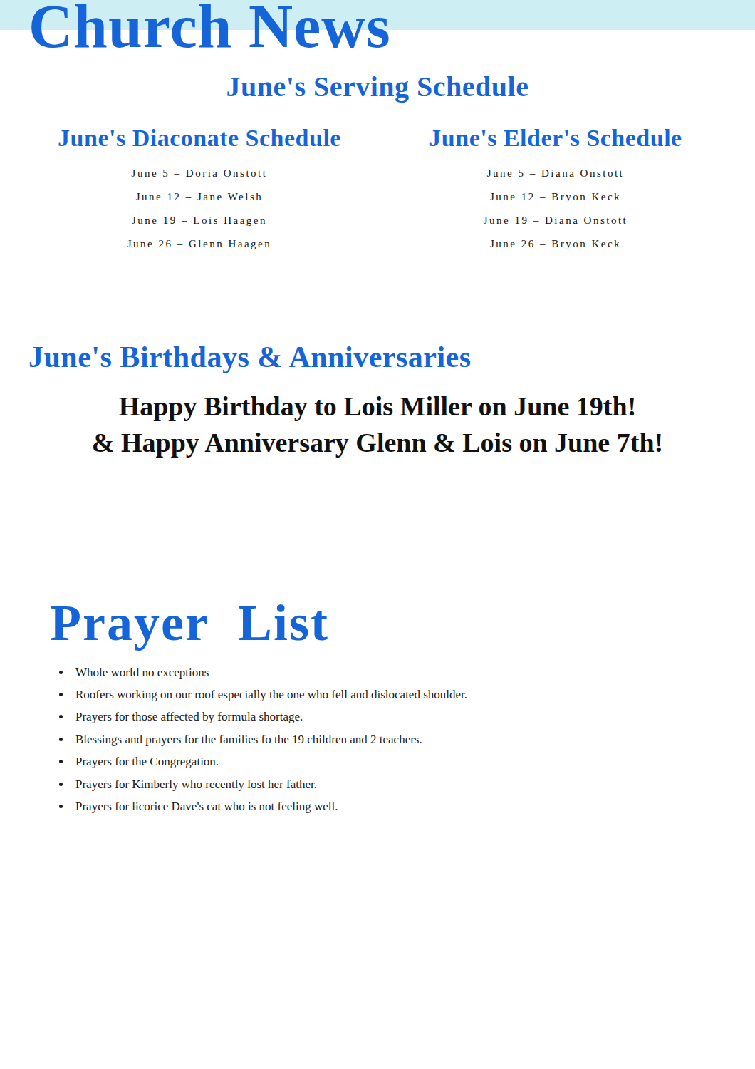Church News
June's Serving Schedule
June's Diaconate Schedule
June 5 – Doria Onstott
June 12 – Jane Welsh
June 19 – Lois Haagen
June 26 – Glenn Haagen
June's Elder's Schedule
June 5 – Diana Onstott
June 12 – Bryon Keck
June 19 – Diana Onstott
June 26 – Bryon Keck
June's Birthdays & Anniversaries
Happy Birthday to Lois Miller on June 19th!
& Happy Anniversary Glenn & Lois on June 7th!
Prayer List
Whole world no exceptions
Roofers working on our roof especially the one who fell and dislocated shoulder.
Prayers for those affected by formula shortage.
Blessings and prayers for the families fo the 19 children and 2 teachers.
Prayers for the Congregation.
Prayers for Kimberly who recently lost her father.
Prayers for licorice Dave's cat who is not feeling well.